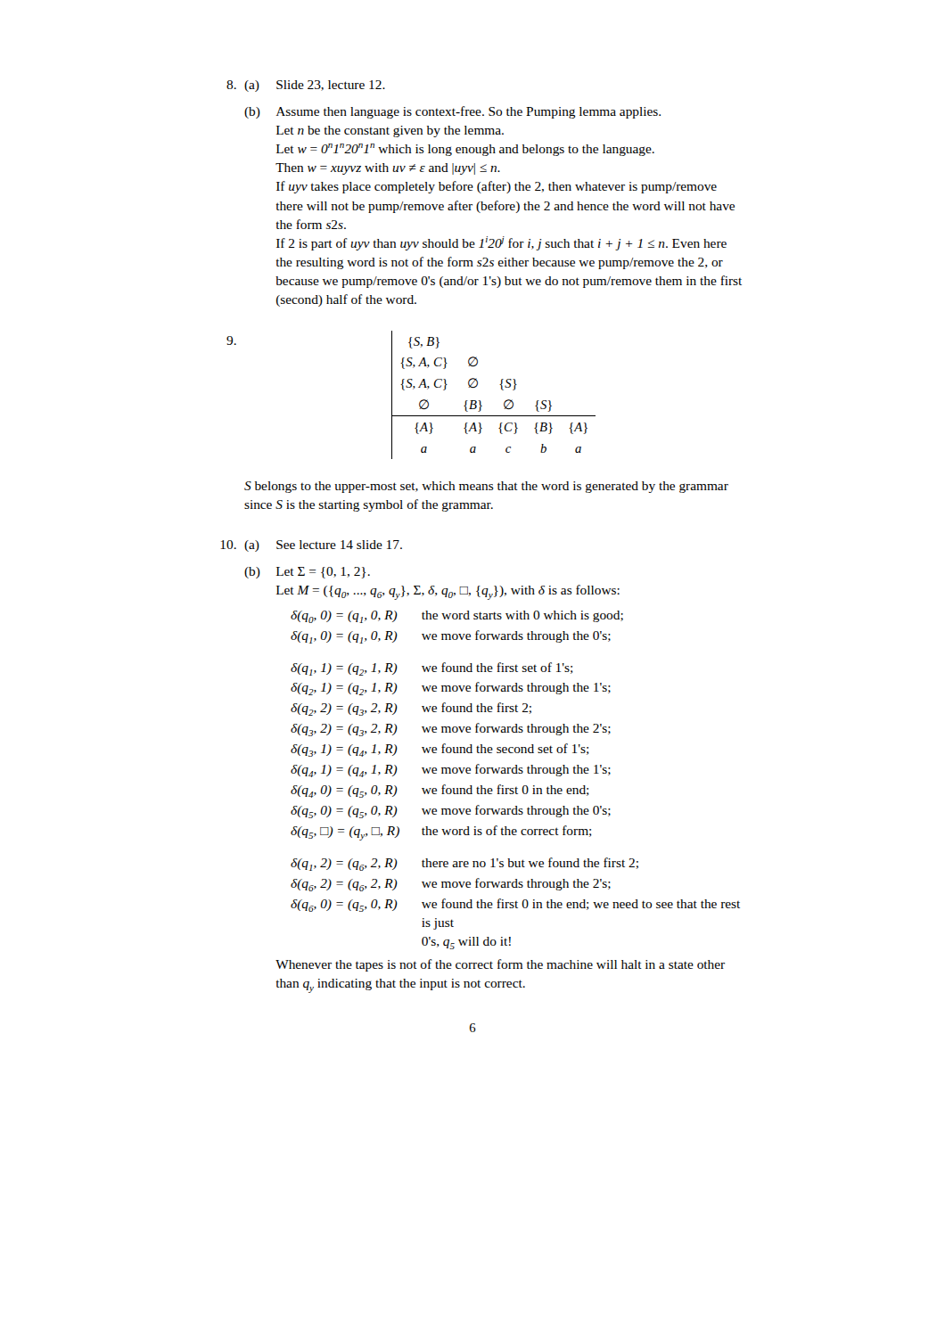8.
(a) Slide 23, lecture 12.
(b)
Assume then language is context-free. So the Pumping lemma applies.
Let n be the constant given by the lemma.
Let w = 0n1n20n1n which is long enough and belongs to the language.
Then w = xuyvz with uv ≠ ε and |uyv| ≤ n.
If uyv takes place completely before (after) the 2, then whatever is pump/remove there will not be pump/remove after (before) the 2 and hence the word will not have the form s2s.
If 2 is part of uyv than uyv should be 1i20j for i, j such that i + j + 1 ≤ n. Even here the resulting word is not of the form s2s either because we pump/remove the 2, or because we pump/remove 0's (and/or 1's) but we do not pum/remove them in the first (second) half of the word.
9.
| { S, B } | | | | |
| { S, A, C } | ∅ | | | |
| { S, A, C } | ∅ | { S } | | |
| ∅ | { B } | ∅ | { S } | |
| { A } | { A } | { C } | { B } | { A } |
| a | a | c | b | a |
S belongs to the upper-most set, which means that the word is generated by the grammar since S is the starting symbol of the grammar.
10.
(a) See lecture 14 slide 17.
(b)
Let Σ = {0, 1, 2}.
Let M = ({q0, ..., q6, qy}, Σ, δ, q0, □, {qy}), with δ is as follows:
| δ(q 0 , 0) = (q 1 , 0, R) | the word starts with 0 which is good; |
| δ(q 1 , 0) = (q 1 , 0, R) | we move forwards through the 0's; |
| δ(q 1 , 1) = (q 2 , 1, R) | we found the first set of 1's; |
| δ(q 2 , 1) = (q 2 , 1, R) | we move forwards through the 1's; |
| δ(q 2 , 2) = (q 3 , 2, R) | we found the first 2; |
| δ(q 3 , 2) = (q 3 , 2, R) | we move forwards through the 2's; |
| δ(q 3 , 1) = (q 4 , 1, R) | we found the second set of 1's; |
| δ(q 4 , 1) = (q 4 , 1, R) | we move forwards through the 1's; |
| δ(q 4 , 0) = (q 5 , 0, R) | we found the first 0 in the end; |
| δ(q 5 , 0) = (q 5 , 0, R) | we move forwards through the 0's; |
| δ(q 5 , □) = (q y , □, R) | the word is of the correct form; |
| δ(q 1 , 2) = (q 6 , 2, R) | there are no 1's but we found the first 2; |
| δ(q 6 , 2) = (q 6 , 2, R) | we move forwards through the 2's; |
| δ(q 6 , 0) = (q 5 , 0, R) | we found the first 0 in the end; we need to see that the rest is just 0's, q 5 will do it! |
Whenever the tapes is not of the correct form the machine will halt in a state other than qy indicating that the input is not correct.
6